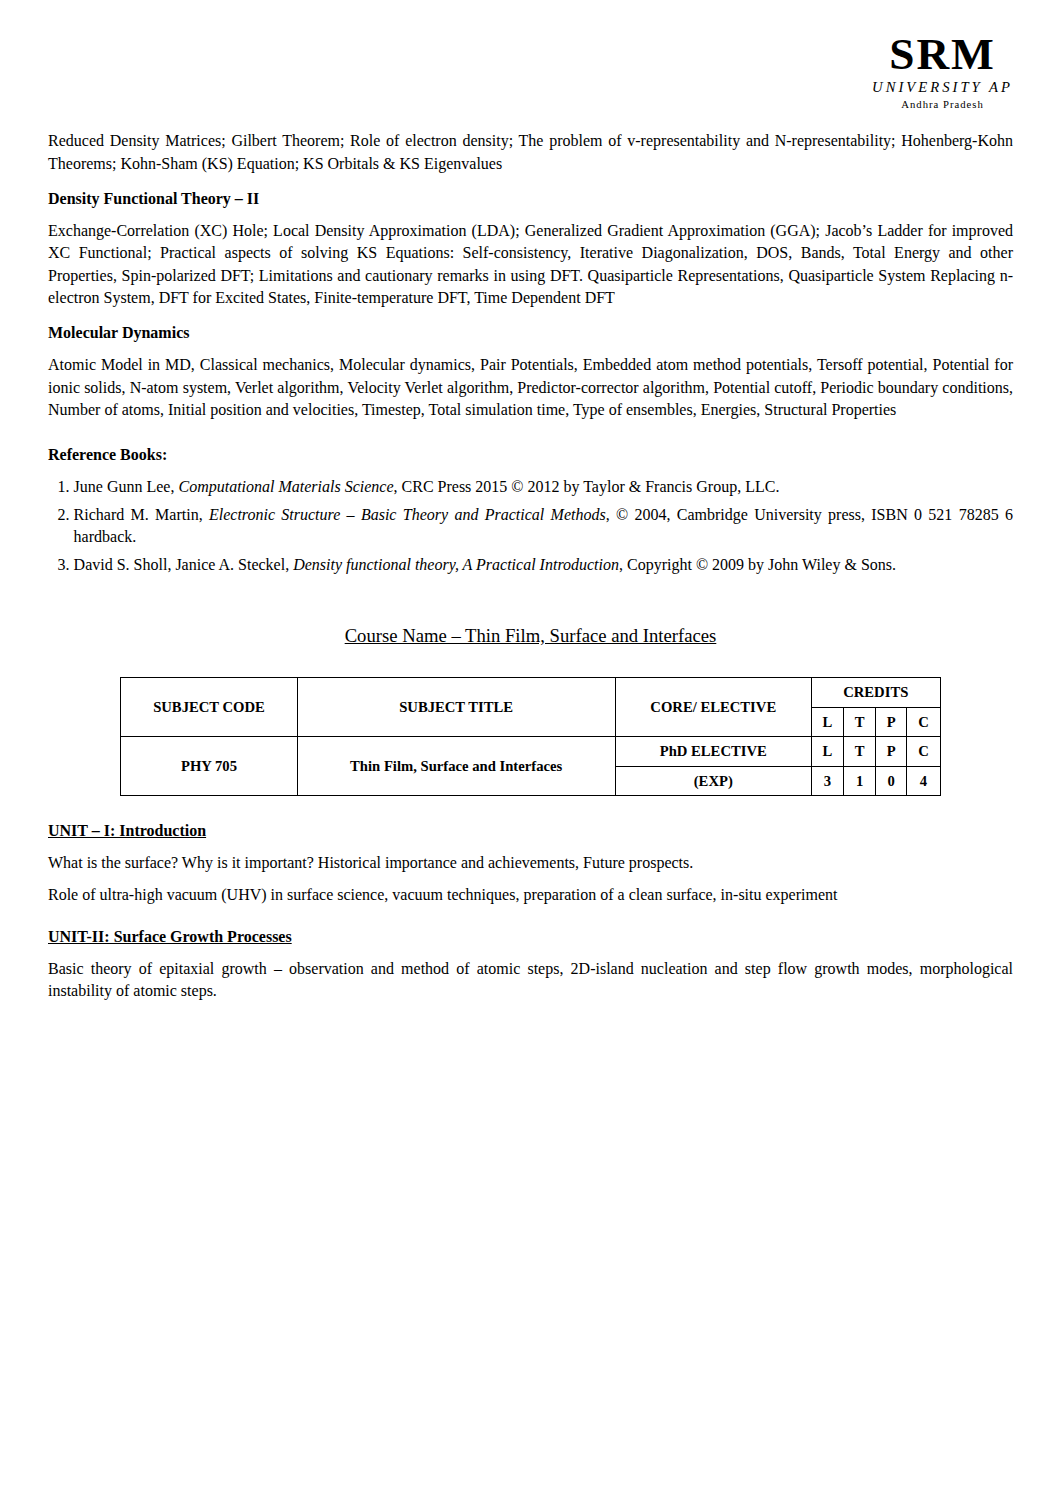SRM
UNIVERSITY AP
Andhra Pradesh
Reduced Density Matrices; Gilbert Theorem; Role of electron density; The problem of v-representability and N-representability; Hohenberg-Kohn Theorems; Kohn-Sham (KS) Equation; KS Orbitals & KS Eigenvalues
Density Functional Theory – II
Exchange-Correlation (XC) Hole; Local Density Approximation (LDA); Generalized Gradient Approximation (GGA); Jacob’s Ladder for improved XC Functional; Practical aspects of solving KS Equations: Self-consistency, Iterative Diagonalization, DOS, Bands, Total Energy and other Properties, Spin-polarized DFT; Limitations and cautionary remarks in using DFT. Quasiparticle Representations, Quasiparticle System Replacing n-electron System, DFT for Excited States, Finite-temperature DFT, Time Dependent DFT
Molecular Dynamics
Atomic Model in MD, Classical mechanics, Molecular dynamics, Pair Potentials, Embedded atom method potentials, Tersoff potential, Potential for ionic solids, N-atom system, Verlet algorithm, Velocity Verlet algorithm, Predictor-corrector algorithm, Potential cutoff, Periodic boundary conditions, Number of atoms, Initial position and velocities, Timestep, Total simulation time, Type of ensembles, Energies, Structural Properties
Reference Books:
June Gunn Lee, Computational Materials Science, CRC Press 2015 © 2012 by Taylor & Francis Group, LLC.
Richard M. Martin, Electronic Structure – Basic Theory and Practical Methods, © 2004, Cambridge University press, ISBN 0 521 78285 6 hardback.
David S. Sholl, Janice A. Steckel, Density functional theory, A Practical Introduction, Copyright © 2009 by John Wiley & Sons.
Course Name – Thin Film, Surface and Interfaces
| SUBJECT CODE | SUBJECT TITLE | CORE/ ELECTIVE | CREDITS |
| --- | --- | --- | --- |
| L | T | P | C |
| PHY 705 | Thin Film, Surface and Interfaces | PhD ELECTIVE | L | T | P | C |
| (EXP) | 3 | 1 | 0 | 4 |
UNIT – I: Introduction
What is the surface? Why is it important? Historical importance and achievements, Future prospects.
Role of ultra-high vacuum (UHV) in surface science, vacuum techniques, preparation of a clean surface, in-situ experiment
UNIT-II: Surface Growth Processes
Basic theory of epitaxial growth – observation and method of atomic steps, 2D-island nucleation and step flow growth modes, morphological instability of atomic steps.